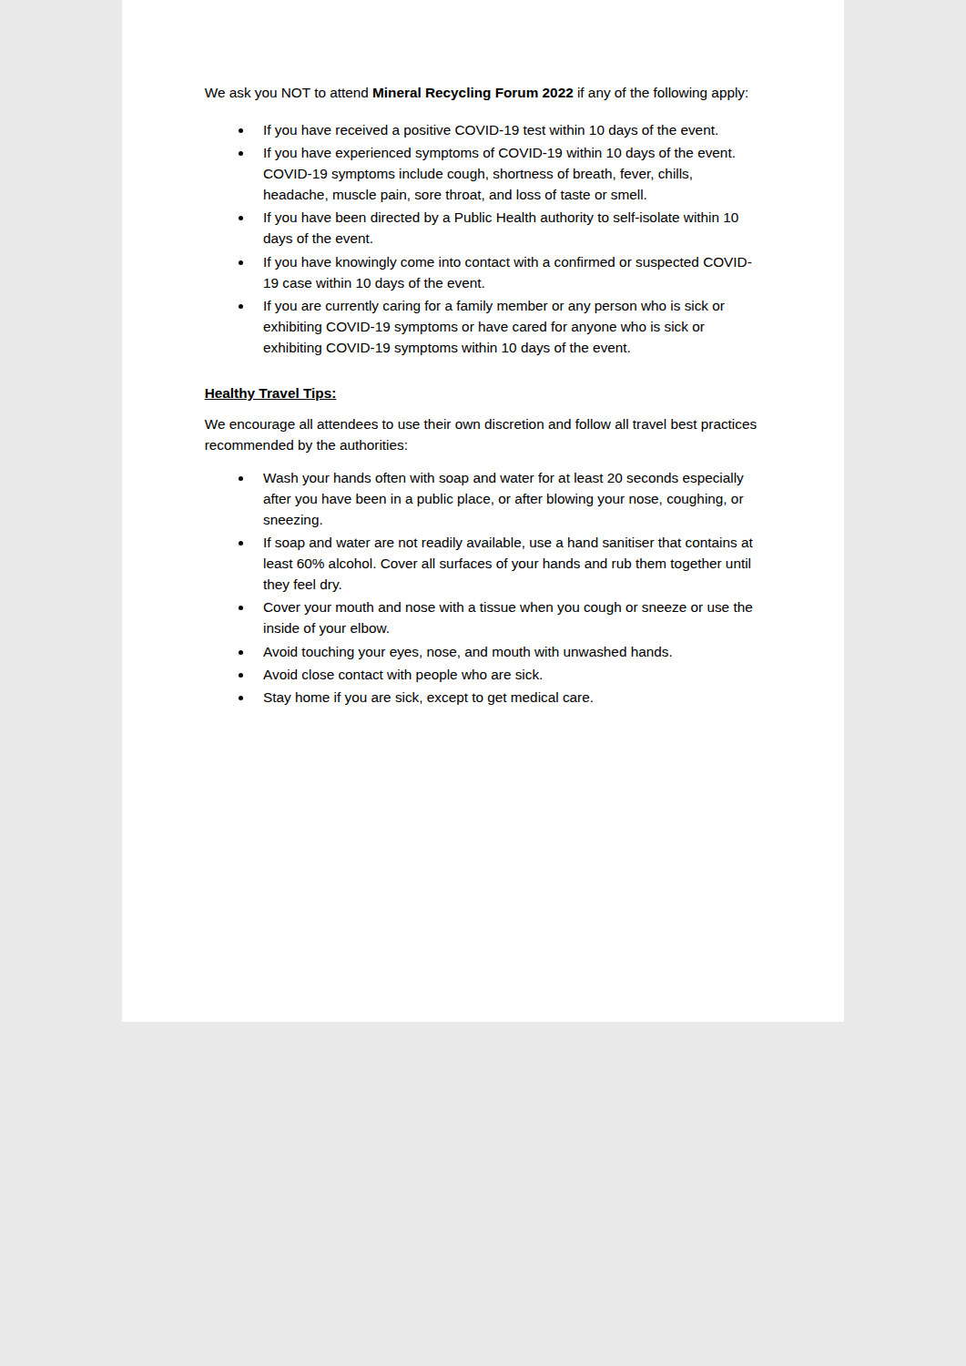We ask you NOT to attend Mineral Recycling Forum 2022 if any of the following apply:
If you have received a positive COVID-19 test within 10 days of the event.
If you have experienced symptoms of COVID-19 within 10 days of the event. COVID-19 symptoms include cough, shortness of breath, fever, chills, headache, muscle pain, sore throat, and loss of taste or smell.
If you have been directed by a Public Health authority to self-isolate within 10 days of the event.
If you have knowingly come into contact with a confirmed or suspected COVID-19 case within 10 days of the event.
If you are currently caring for a family member or any person who is sick or exhibiting COVID-19 symptoms or have cared for anyone who is sick or exhibiting COVID-19 symptoms within 10 days of the event.
Healthy Travel Tips:
We encourage all attendees to use their own discretion and follow all travel best practices recommended by the authorities:
Wash your hands often with soap and water for at least 20 seconds especially after you have been in a public place, or after blowing your nose, coughing, or sneezing.
If soap and water are not readily available, use a hand sanitiser that contains at least 60% alcohol. Cover all surfaces of your hands and rub them together until they feel dry.
Cover your mouth and nose with a tissue when you cough or sneeze or use the inside of your elbow.
Avoid touching your eyes, nose, and mouth with unwashed hands.
Avoid close contact with people who are sick.
Stay home if you are sick, except to get medical care.